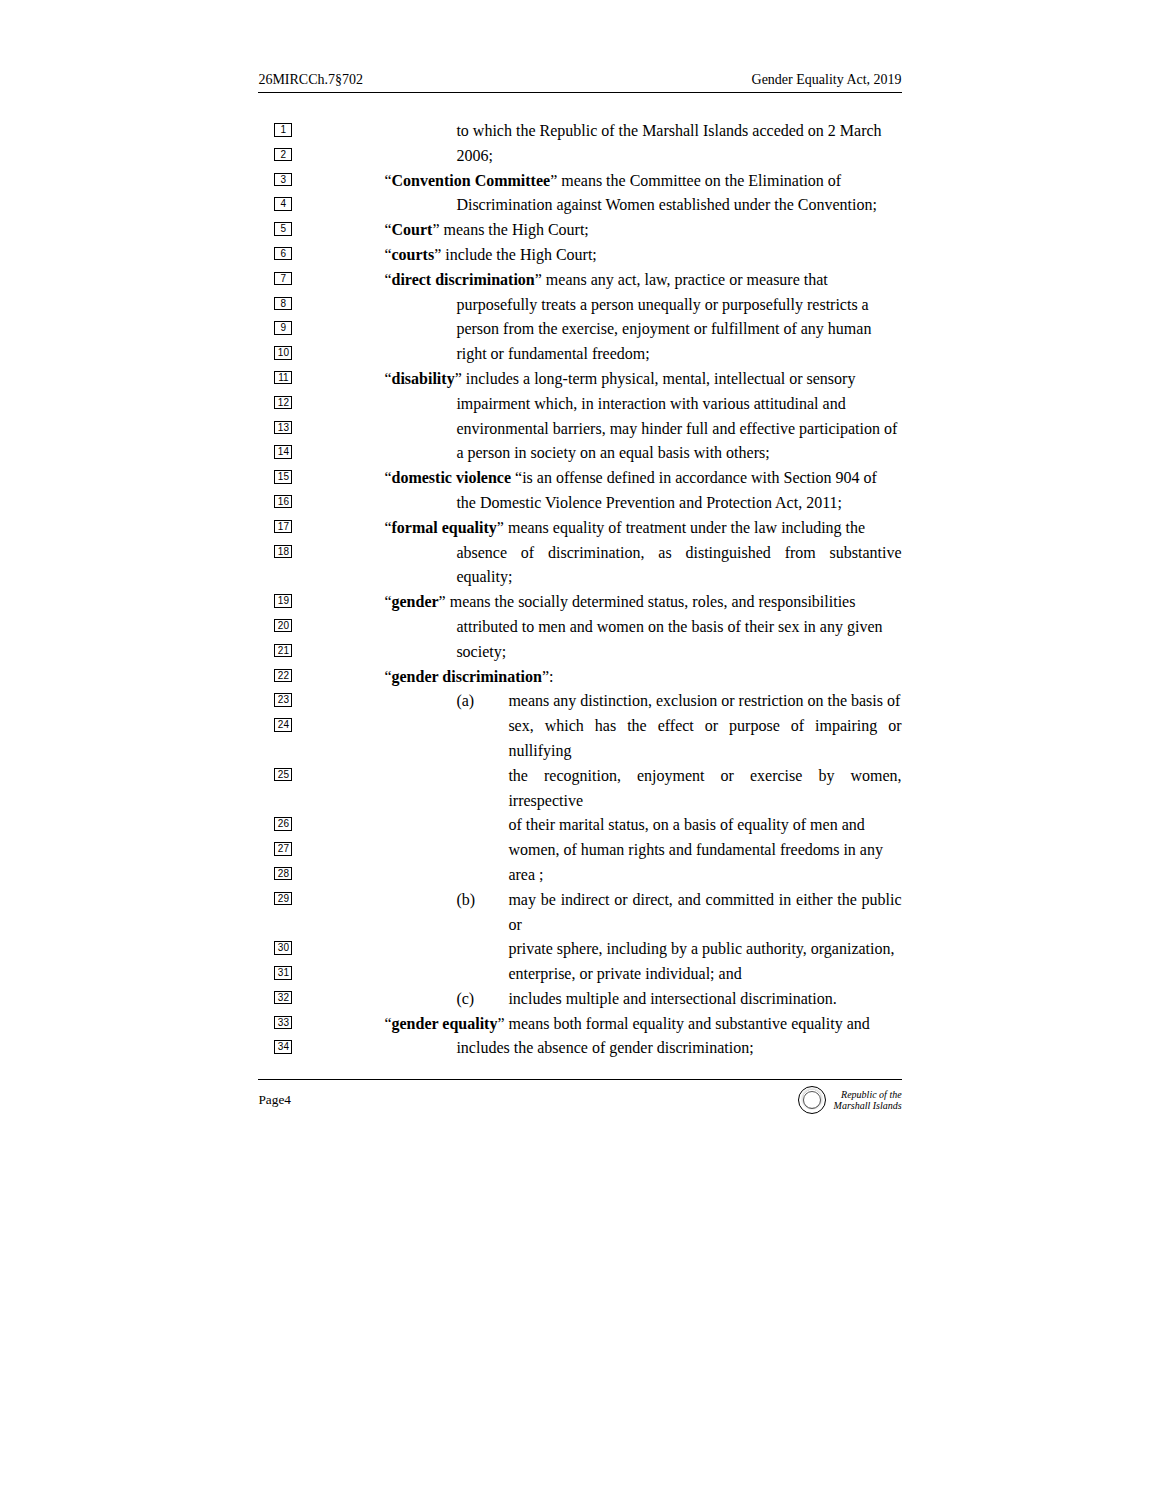26MIRCCh.7§702
Gender Equality Act, 2019
1
to which the Republic of the Marshall Islands acceded on 2 March
2
2006;
3
“Convention Committee” means the Committee on the Elimination of
4
Discrimination against Women established under the Convention;
5
“Court” means the High Court;
6
“courts” include the High Court;
7
“direct discrimination” means any act, law, practice or measure that
8
purposefully treats a person unequally or purposefully restricts a
9
person from the exercise, enjoyment or fulfillment of any human
10
right or fundamental freedom;
11
“disability” includes a long-term physical, mental, intellectual or sensory
12
impairment which, in interaction with various attitudinal and
13
environmental barriers, may hinder full and effective participation of
14
a person in society on an equal basis with others;
15
“domestic violence “is an offense defined in accordance with Section 904 of
16
the Domestic Violence Prevention and Protection Act, 2011;
17
“formal equality” means equality of treatment under the law including the
18
absence of discrimination, as distinguished from substantive equality;
19
“gender” means the socially determined status, roles, and responsibilities
20
attributed to men and women on the basis of their sex in any given
21
society;
22
“gender discrimination”:
23
(a)
means any distinction, exclusion or restriction on the basis of
24
sex, which has the effect or purpose of impairing or nullifying
25
the recognition, enjoyment or exercise by women, irrespective
26
of their marital status, on a basis of equality of men and
27
women, of human rights and fundamental freedoms in any
28
area ;
29
(b)
may be indirect or direct, and committed in either the public or
30
private sphere, including by a public authority, organization,
31
enterprise, or private individual; and
32
(c)
includes multiple and intersectional discrimination.
33
“gender equality” means both formal equality and substantive equality and
34
includes the absence of gender discrimination;
Page4
Republic of the
Marshall Islands